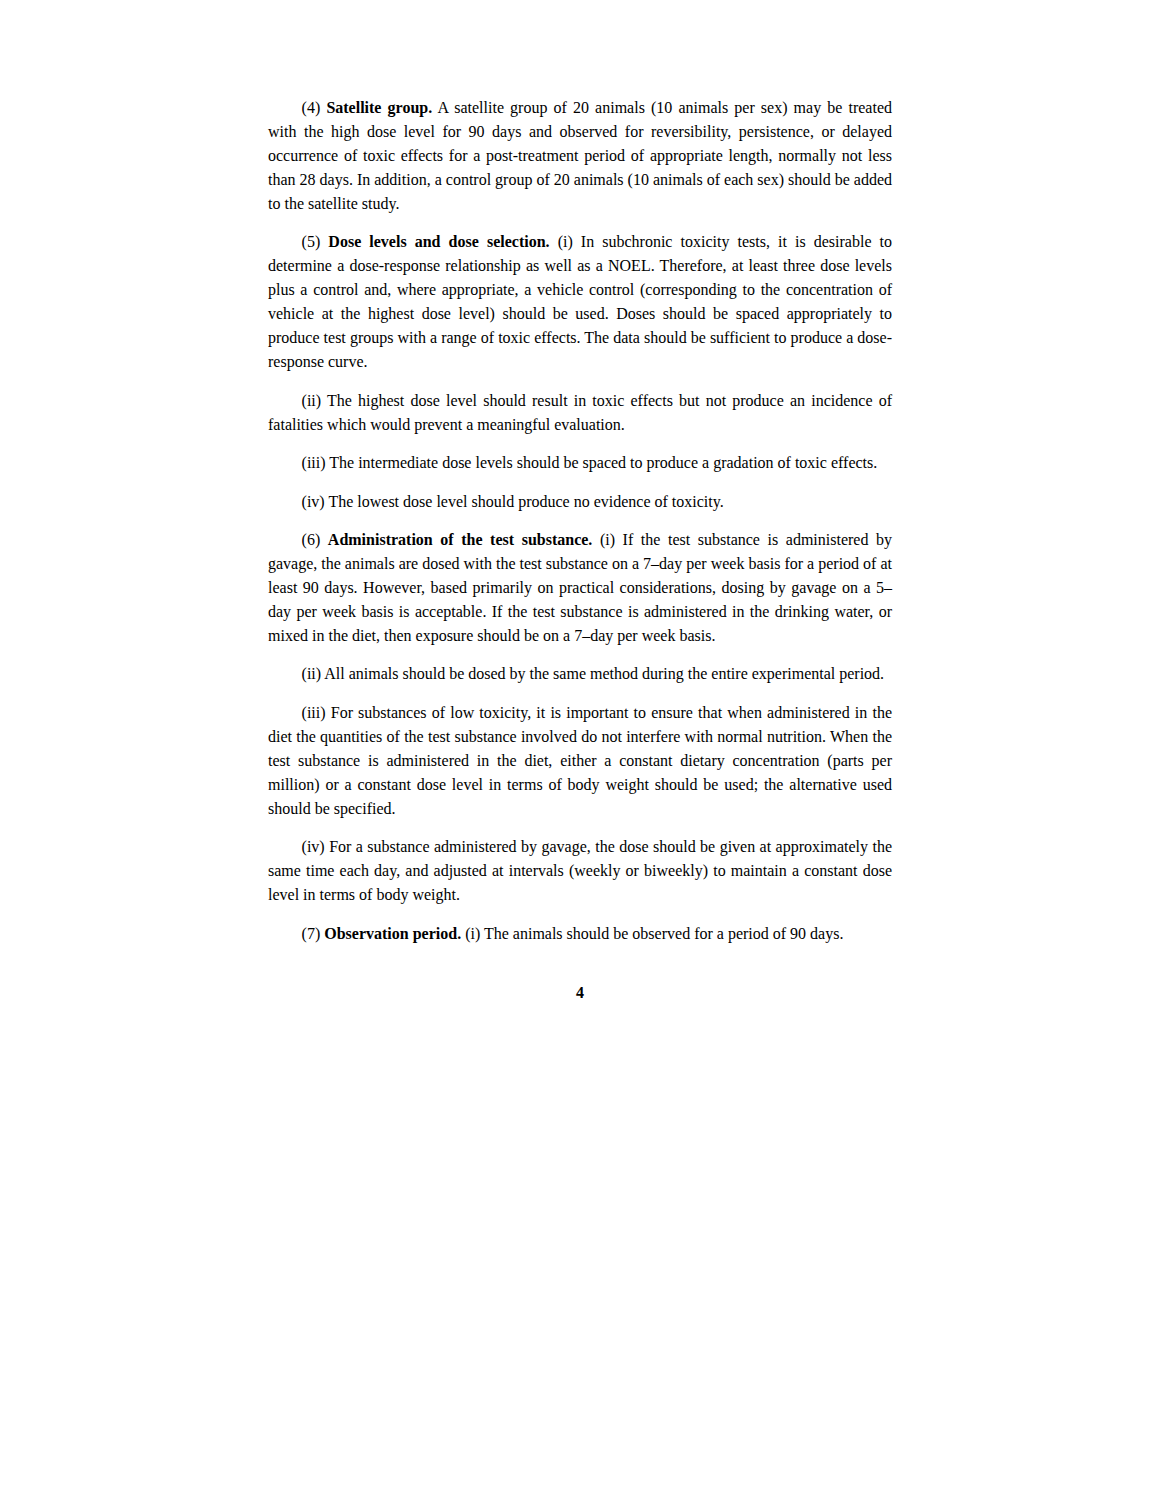(4) Satellite group. A satellite group of 20 animals (10 animals per sex) may be treated with the high dose level for 90 days and observed for reversibility, persistence, or delayed occurrence of toxic effects for a post-treatment period of appropriate length, normally not less than 28 days. In addition, a control group of 20 animals (10 animals of each sex) should be added to the satellite study.
(5) Dose levels and dose selection. (i) In subchronic toxicity tests, it is desirable to determine a dose-response relationship as well as a NOEL. Therefore, at least three dose levels plus a control and, where appropriate, a vehicle control (corresponding to the concentration of vehicle at the highest dose level) should be used. Doses should be spaced appropriately to produce test groups with a range of toxic effects. The data should be sufficient to produce a dose-response curve.
(ii) The highest dose level should result in toxic effects but not produce an incidence of fatalities which would prevent a meaningful evaluation.
(iii) The intermediate dose levels should be spaced to produce a gradation of toxic effects.
(iv) The lowest dose level should produce no evidence of toxicity.
(6) Administration of the test substance. (i) If the test substance is administered by gavage, the animals are dosed with the test substance on a 7–day per week basis for a period of at least 90 days. However, based primarily on practical considerations, dosing by gavage on a 5–day per week basis is acceptable. If the test substance is administered in the drinking water, or mixed in the diet, then exposure should be on a 7–day per week basis.
(ii) All animals should be dosed by the same method during the entire experimental period.
(iii) For substances of low toxicity, it is important to ensure that when administered in the diet the quantities of the test substance involved do not interfere with normal nutrition. When the test substance is administered in the diet, either a constant dietary concentration (parts per million) or a constant dose level in terms of body weight should be used; the alternative used should be specified.
(iv) For a substance administered by gavage, the dose should be given at approximately the same time each day, and adjusted at intervals (weekly or biweekly) to maintain a constant dose level in terms of body weight.
(7) Observation period. (i) The animals should be observed for a period of 90 days.
4